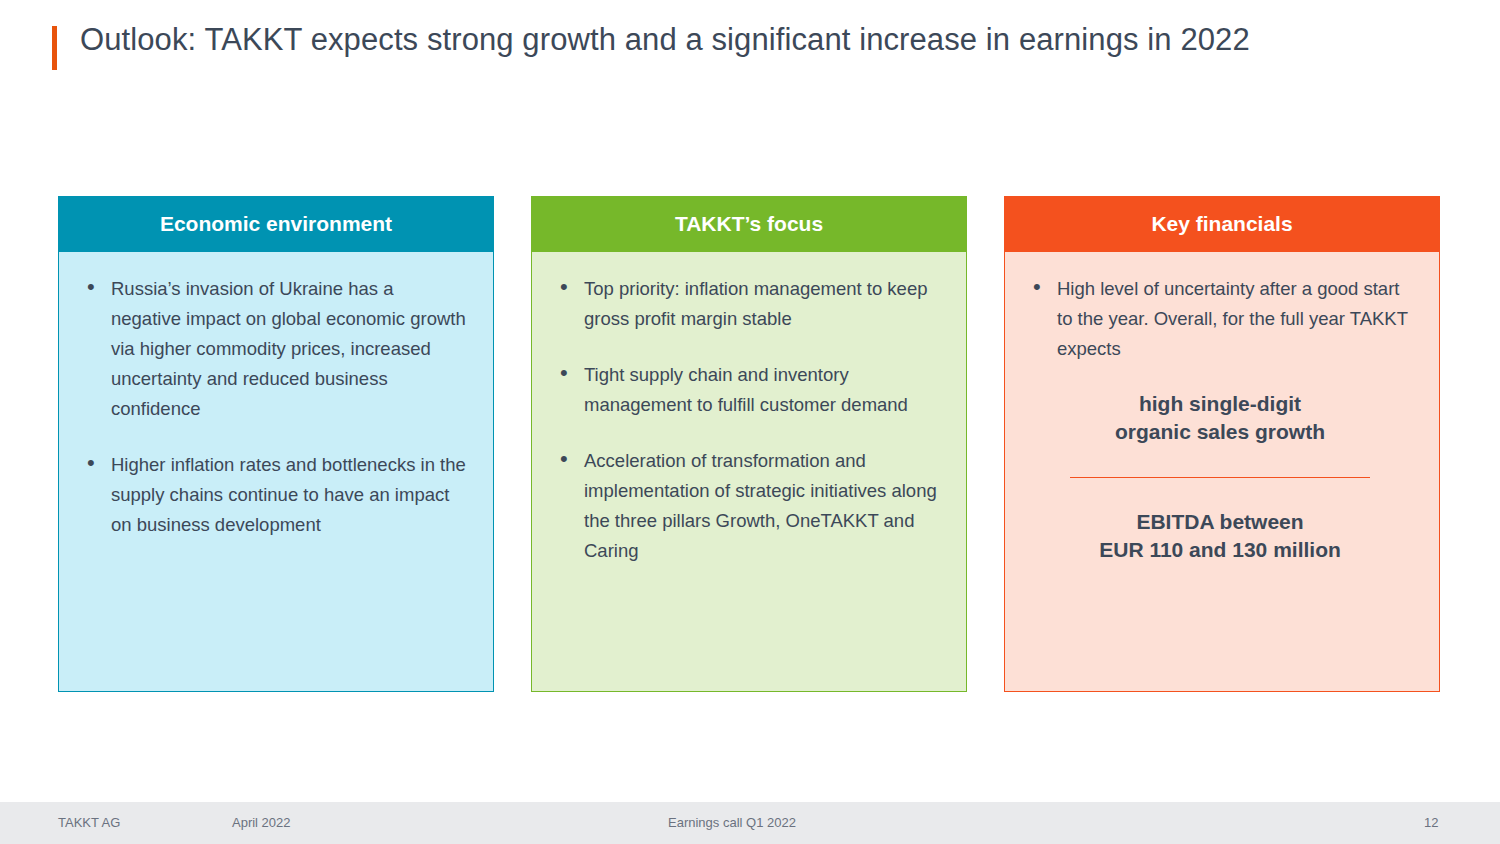Outlook: TAKKT expects strong growth and a significant increase in earnings in 2022
Economic environment
Russia’s invasion of Ukraine has a negative impact on global economic growth via higher commodity prices, increased uncertainty and reduced business confidence
Higher inflation rates and bottlenecks in the supply chains continue to have an impact on business development
TAKKT’s focus
Top priority: inflation management to keep gross profit margin stable
Tight supply chain and inventory management to fulfill customer demand
Acceleration of transformation and implementation of strategic initiatives along the three pillars Growth, OneTAKKT and Caring
Key financials
High level of uncertainty after a good start to the year. Overall, for the full year TAKKT expects
high single-digit
organic sales growth
EBITDA between
EUR 110 and 130 million
TAKKT AG April 2022 Earnings call Q1 2022 12